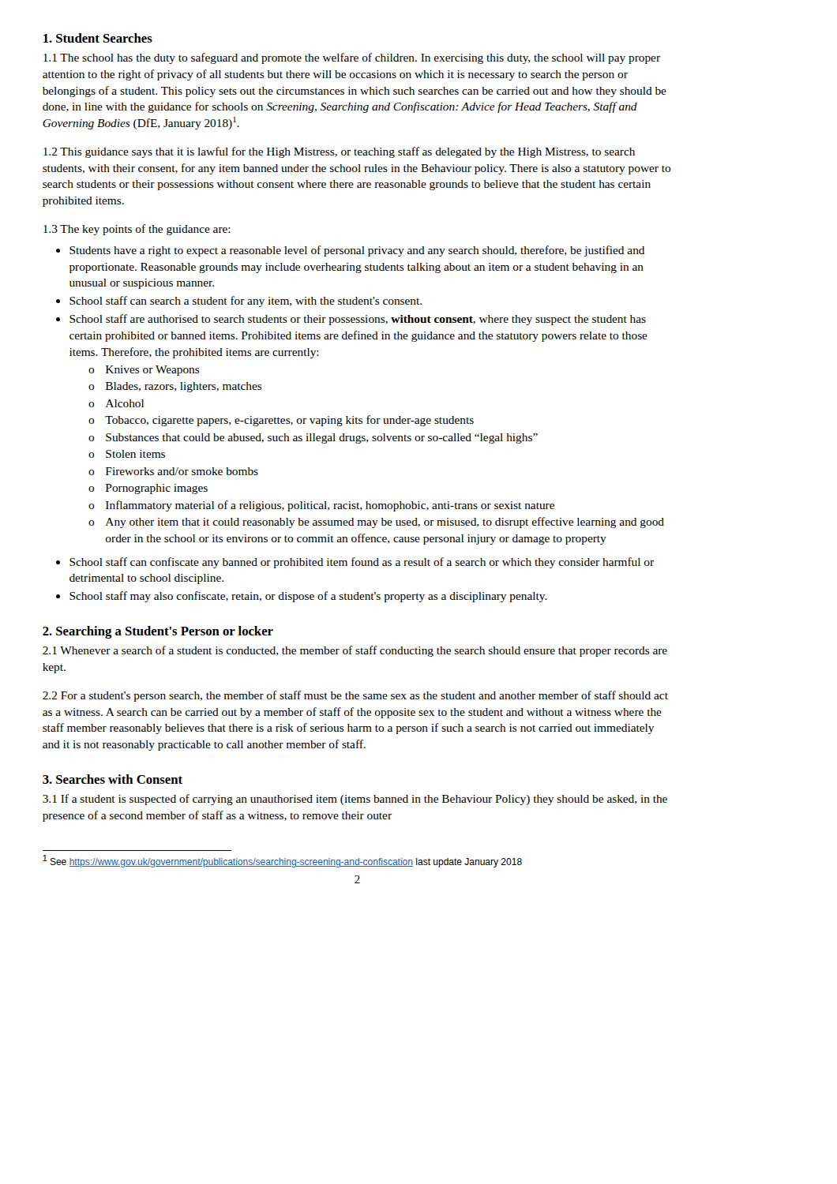1. Student Searches
1.1 The school has the duty to safeguard and promote the welfare of children. In exercising this duty, the school will pay proper attention to the right of privacy of all students but there will be occasions on which it is necessary to search the person or belongings of a student. This policy sets out the circumstances in which such searches can be carried out and how they should be done, in line with the guidance for schools on Screening, Searching and Confiscation: Advice for Head Teachers, Staff and Governing Bodies (DfE, January 2018)1.
1.2 This guidance says that it is lawful for the High Mistress, or teaching staff as delegated by the High Mistress, to search students, with their consent, for any item banned under the school rules in the Behaviour policy. There is also a statutory power to search students or their possessions without consent where there are reasonable grounds to believe that the student has certain prohibited items.
1.3 The key points of the guidance are:
Students have a right to expect a reasonable level of personal privacy and any search should, therefore, be justified and proportionate. Reasonable grounds may include overhearing students talking about an item or a student behaving in an unusual or suspicious manner.
School staff can search a student for any item, with the student's consent.
School staff are authorised to search students or their possessions, without consent, where they suspect the student has certain prohibited or banned items. Prohibited items are defined in the guidance and the statutory powers relate to those items. Therefore, the prohibited items are currently:
Knives or Weapons
Blades, razors, lighters, matches
Alcohol
Tobacco, cigarette papers, e-cigarettes, or vaping kits for under-age students
Substances that could be abused, such as illegal drugs, solvents or so-called “legal highs”
Stolen items
Fireworks and/or smoke bombs
Pornographic images
Inflammatory material of a religious, political, racist, homophobic, anti-trans or sexist nature
Any other item that it could reasonably be assumed may be used, or misused, to disrupt effective learning and good order in the school or its environs or to commit an offence, cause personal injury or damage to property
School staff can confiscate any banned or prohibited item found as a result of a search or which they consider harmful or detrimental to school discipline.
School staff may also confiscate, retain, or dispose of a student's property as a disciplinary penalty.
2. Searching a Student's Person or locker
2.1 Whenever a search of a student is conducted, the member of staff conducting the search should ensure that proper records are kept.
2.2 For a student's person search, the member of staff must be the same sex as the student and another member of staff should act as a witness. A search can be carried out by a member of staff of the opposite sex to the student and without a witness where the staff member reasonably believes that there is a risk of serious harm to a person if such a search is not carried out immediately and it is not reasonably practicable to call another member of staff.
3. Searches with Consent
3.1 If a student is suspected of carrying an unauthorised item (items banned in the Behaviour Policy) they should be asked, in the presence of a second member of staff as a witness, to remove their outer
1 See https://www.gov.uk/government/publications/searching-screening-and-confiscation last update January 2018
2